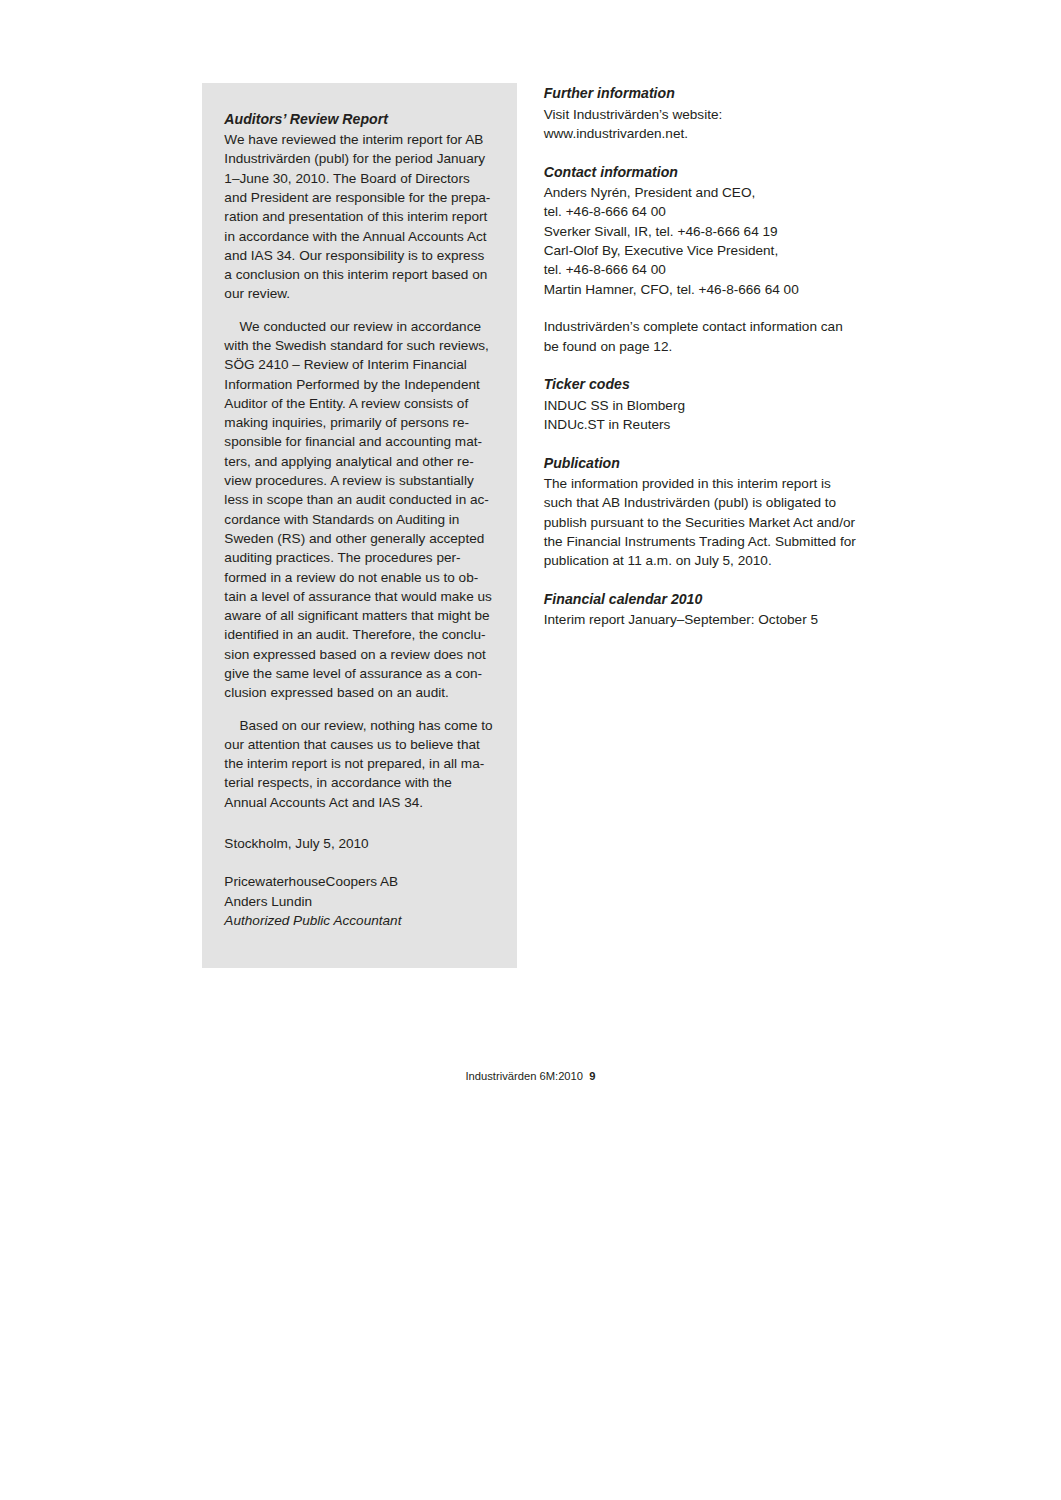Auditors’ Review Report
We have reviewed the interim report for AB Industrivärden (publ) for the period January 1–June 30, 2010. The Board of Directors and President are responsible for the preparation and presentation of this interim report in accordance with the Annual Accounts Act and IAS 34. Our responsibility is to express a conclusion on this interim report based on our review.
We conducted our review in accordance with the Swedish standard for such reviews, SÖG 2410 – Review of Interim Financial Information Performed by the Independent Auditor of the Entity. A review consists of making inquiries, primarily of persons responsible for financial and accounting matters, and applying analytical and other review procedures. A review is substantially less in scope than an audit conducted in accordance with Standards on Auditing in Sweden (RS) and other generally accepted auditing practices. The procedures performed in a review do not enable us to obtain a level of assurance that would make us aware of all significant matters that might be identified in an audit. Therefore, the conclusion expressed based on a review does not give the same level of assurance as a conclusion expressed based on an audit.
Based on our review, nothing has come to our attention that causes us to believe that the interim report is not prepared, in all material respects, in accordance with the Annual Accounts Act and IAS 34.
Stockholm, July 5, 2010
PricewaterhouseCoopers AB
Anders Lundin
Authorized Public Accountant
Further information
Visit Industrivärden’s website:
www.industrivarden.net.
Contact information
Anders Nyrén, President and CEO,
tel. +46-8-666 64 00
Sverker Sivall, IR, tel. +46-8-666 64 19
Carl-Olof By, Executive Vice President,
tel. +46-8-666 64 00
Martin Hamner, CFO, tel. +46-8-666 64 00
Industrivärden’s complete contact information can be found on page 12.
Ticker codes
INDUC SS in Blomberg
INDUc.ST in Reuters
Publication
The information provided in this interim report is such that AB Industrivärden (publ) is obligated to publish pursuant to the Securities Market Act and/or the Financial Instruments Trading Act. Submitted for publication at 11 a.m. on July 5, 2010.
Financial calendar 2010
Interim report January–September: October 5
Industrivärden 6M:2010 9